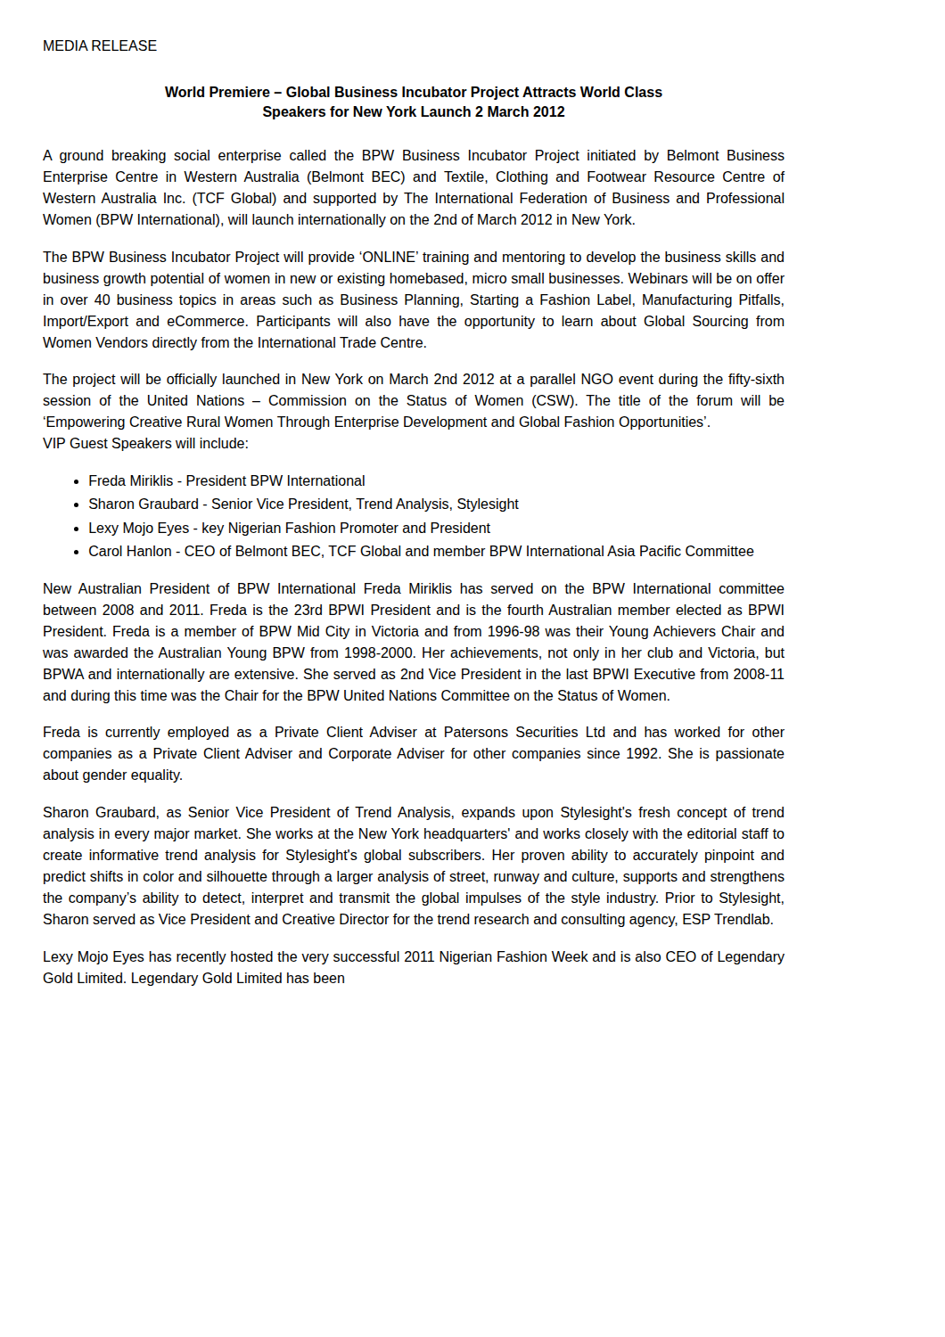MEDIA RELEASE
World Premiere – Global Business Incubator Project Attracts World Class
Speakers for New York Launch 2 March 2012
A ground breaking social enterprise called the BPW Business Incubator Project initiated by Belmont Business Enterprise Centre in Western Australia (Belmont BEC) and Textile, Clothing and Footwear Resource Centre of Western Australia Inc. (TCF Global) and supported by The International Federation of Business and Professional Women (BPW International), will launch internationally on the 2nd of March 2012 in New York.
The BPW Business Incubator Project will provide ‘ONLINE’ training and mentoring to develop the business skills and business growth potential of women in new or existing homebased, micro small businesses. Webinars will be on offer in over 40 business topics in areas such as Business Planning, Starting a Fashion Label, Manufacturing Pitfalls, Import/Export and eCommerce. Participants will also have the opportunity to learn about Global Sourcing from Women Vendors directly from the International Trade Centre.
The project will be officially launched in New York on March 2nd 2012 at a parallel NGO event during the fifty-sixth session of the United Nations – Commission on the Status of Women (CSW). The title of the forum will be ‘Empowering Creative Rural Women Through Enterprise Development and Global Fashion Opportunities’.
VIP Guest Speakers will include:
Freda Miriklis - President BPW International
Sharon Graubard - Senior Vice President, Trend Analysis, Stylesight
Lexy Mojo Eyes - key Nigerian Fashion Promoter and President
Carol Hanlon - CEO of Belmont BEC, TCF Global and member BPW International Asia Pacific Committee
New Australian President of BPW International Freda Miriklis has served on the BPW International committee between 2008 and 2011. Freda is the 23rd BPWI President and is the fourth Australian member elected as BPWI President. Freda is a member of BPW Mid City in Victoria and from 1996-98 was their Young Achievers Chair and was awarded the Australian Young BPW from 1998-2000. Her achievements, not only in her club and Victoria, but BPWA and internationally are extensive. She served as 2nd Vice President in the last BPWI Executive from 2008-11 and during this time was the Chair for the BPW United Nations Committee on the Status of Women.
Freda is currently employed as a Private Client Adviser at Patersons Securities Ltd and has worked for other companies as a Private Client Adviser and Corporate Adviser for other companies since 1992. She is passionate about gender equality.
Sharon Graubard, as Senior Vice President of Trend Analysis, expands upon Stylesight's fresh concept of trend analysis in every major market. She works at the New York headquarters' and works closely with the editorial staff to create informative trend analysis for Stylesight's global subscribers. Her proven ability to accurately pinpoint and predict shifts in color and silhouette through a larger analysis of street, runway and culture, supports and strengthens the company’s ability to detect, interpret and transmit the global impulses of the style industry. Prior to Stylesight, Sharon served as Vice President and Creative Director for the trend research and consulting agency, ESP Trendlab.
Lexy Mojo Eyes has recently hosted the very successful 2011 Nigerian Fashion Week and is also CEO of Legendary Gold Limited. Legendary Gold Limited has been